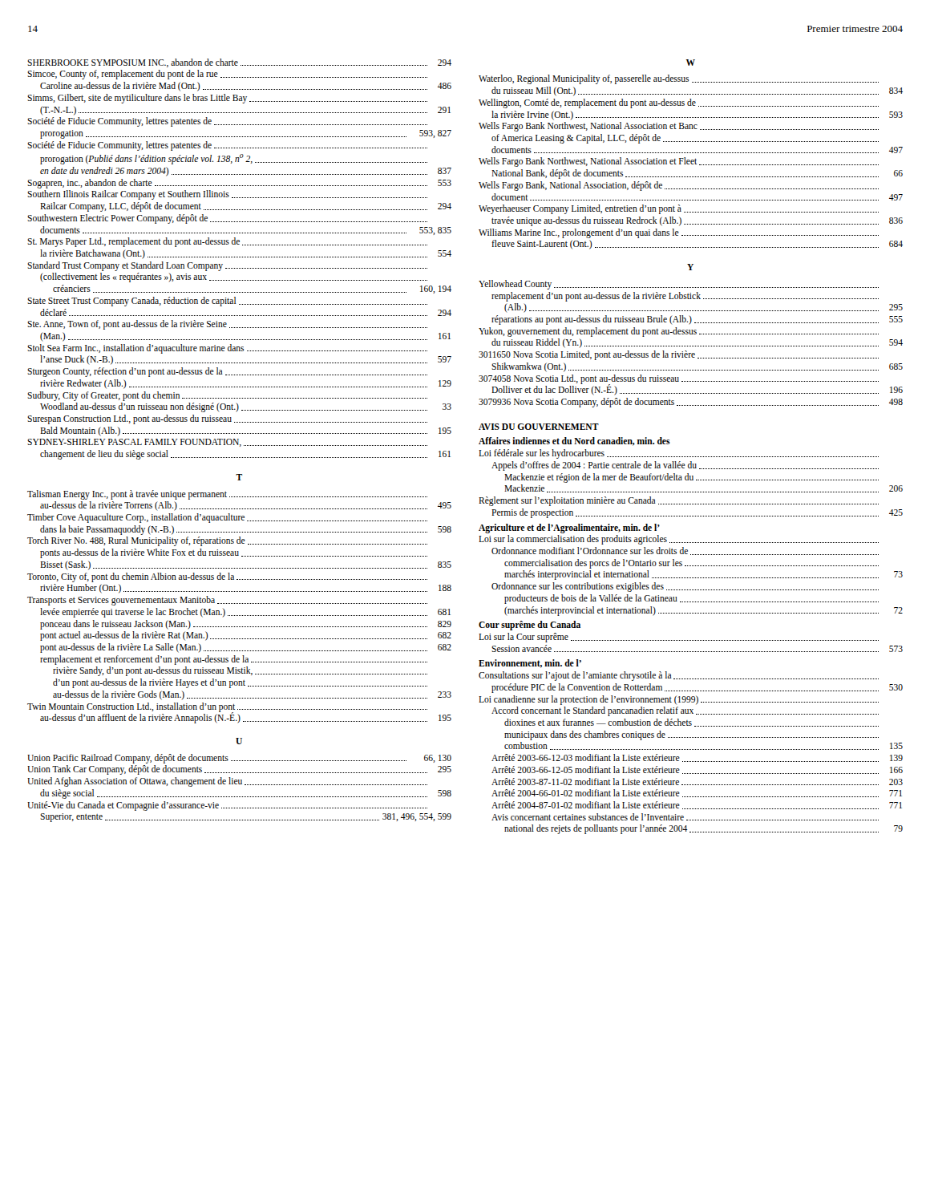14
Premier trimestre 2004
SHERBROOKE SYMPOSIUM INC., abandon de charte 294
Simcoe, County of, remplacement du pont de la rue
Caroline au-dessus de la rivière Mad (Ont.) 486
Simms, Gilbert, site de mytiliculture dans le bras Little Bay
(T.-N.-L.) 291
Société de Fiducie Community, lettres patentes de
prorogation 593, 827
Société de Fiducie Community, lettres patentes de
prorogation (Publié dans l’édition spéciale vol. 138, no 2,
en date du vendredi 26 mars 2004) 837
Sogapren, inc., abandon de charte 553
Southern Illinois Railcar Company et Southern Illinois
Railcar Company, LLC, dépôt de document 294
Southwestern Electric Power Company, dépôt de
documents 553, 835
St. Marys Paper Ltd., remplacement du pont au-dessus de
la rivière Batchawana (Ont.) 554
Standard Trust Company et Standard Loan Company
(collectivement les « requérantes »), avis aux
créanciers 160, 194
State Street Trust Company Canada, réduction de capital
déclaré 294
Ste. Anne, Town of, pont au-dessus de la rivière Seine
(Man.) 161
Stolt Sea Farm Inc., installation d’aquaculture marine dans
l’anse Duck (N.-B.) 597
Sturgeon County, réfection d’un pont au-dessus de la
rivière Redwater (Alb.) 129
Sudbury, City of Greater, pont du chemin
Woodland au-dessus d’un ruisseau non désigné (Ont.) 33
Surespan Construction Ltd., pont au-dessus du ruisseau
Bald Mountain (Alb.) 195
SYDNEY-SHIRLEY PASCAL FAMILY FOUNDATION,
changement de lieu du siège social 161
T
Talisman Energy Inc., pont à travée unique permanent
au-dessus de la rivière Torrens (Alb.) 495
Timber Cove Aquaculture Corp., installation d’aquaculture
dans la baie Passamaquoddy (N.-B.) 598
Torch River No. 488, Rural Municipality of, réparations de
ponts au-dessus de la rivière White Fox et du ruisseau
Bisset (Sask.) 835
Toronto, City of, pont du chemin Albion au-dessus de la
rivière Humber (Ont.) 188
Transports et Services gouvernementaux Manitoba
levée empierrée qui traverse le lac Brochet (Man.) 681
ponceau dans le ruisseau Jackson (Man.) 829
pont actuel au-dessus de la rivière Rat (Man.) 682
pont au-dessus de la rivière La Salle (Man.) 682
remplacement et renforcement d’un pont au-dessus de la
rivière Sandy, d’un pont au-dessus du ruisseau Mistik,
d’un pont au-dessus de la rivière Hayes et d’un pont
au-dessus de la rivière Gods (Man.) 233
Twin Mountain Construction Ltd., installation d’un pont
au-dessus d’un affluent de la rivière Annapolis (N.-É.) 195
U
Union Pacific Railroad Company, dépôt de documents 66, 130
Union Tank Car Company, dépôt de documents 295
United Afghan Association of Ottawa, changement de lieu
du siège social 598
Unité-Vie du Canada et Compagnie d’assurance-vie
Superior, entente 381, 496, 554, 599
W
Waterloo, Regional Municipality of, passerelle au-dessus
du ruisseau Mill (Ont.) 834
Wellington, Comté de, remplacement du pont au-dessus de
la rivière Irvine (Ont.) 593
Wells Fargo Bank Northwest, National Association et Banc
of America Leasing & Capital, LLC, dépôt de
documents 497
Wells Fargo Bank Northwest, National Association et Fleet
National Bank, dépôt de documents 66
Wells Fargo Bank, National Association, dépôt de
document 497
Weyerhaeuser Company Limited, entretien d’un pont à
travée unique au-dessus du ruisseau Redrock (Alb.) 836
Williams Marine Inc., prolongement d’un quai dans le
fleuve Saint-Laurent (Ont.) 684
Y
Yellowhead County
remplacement d’un pont au-dessus de la rivière Lobstick
(Alb.) 295
réparations au pont au-dessus du ruisseau Brule (Alb.) 555
Yukon, gouvernement du, remplacement du pont au-dessus
du ruisseau Riddel (Yn.) 594
3011650 Nova Scotia Limited, pont au-dessus de la rivière
Shikwamkwa (Ont.) 685
3074058 Nova Scotia Ltd., pont au-dessus du ruisseau
Dolliver et du lac Dolliver (N.-É.) 196
3079936 Nova Scotia Company, dépôt de documents 498
AVIS DU GOUVERNEMENT
Affaires indiennes et du Nord canadien, min. des
Loi fédérale sur les hydrocarbures
Appels d’offres de 2004 : Partie centrale de la vallée du
Mackenzie et région de la mer de Beaufort/delta du
Mackenzie 206
Règlement sur l’exploitation minière au Canada
Permis de prospection 425
Agriculture et de l’Agroalimentaire, min. de l’
Loi sur la commercialisation des produits agricoles
Ordonnance modifiant l’Ordonnance sur les droits de
commercialisation des porcs de l’Ontario sur les
marchés interprovincial et international 73
Ordonnance sur les contributions exigibles des
producteurs de bois de la Vallée de la Gatineau
(marchés interprovincial et international) 72
Cour suprême du Canada
Loi sur la Cour suprême
Session avancée 573
Environnement, min. de l’
Consultations sur l’ajout de l’amiante chrysotile à la
procédure PIC de la Convention de Rotterdam 530
Loi canadienne sur la protection de l’environnement (1999)
Accord concernant le Standard pancanadien relatif aux
dioxines et aux furannes — combustion de déchets
municipaux dans des chambres coniques de
combustion 135
Arrêté 2003-66-12-03 modifiant la Liste extérieure 139
Arrêté 2003-66-12-05 modifiant la Liste extérieure 166
Arrêté 2003-87-11-02 modifiant la Liste extérieure 203
Arrêté 2004-66-01-02 modifiant la Liste extérieure 771
Arrêté 2004-87-01-02 modifiant la Liste extérieure 771
Avis concernant certaines substances de l’Inventaire
national des rejets de polluants pour l’année 2004 79